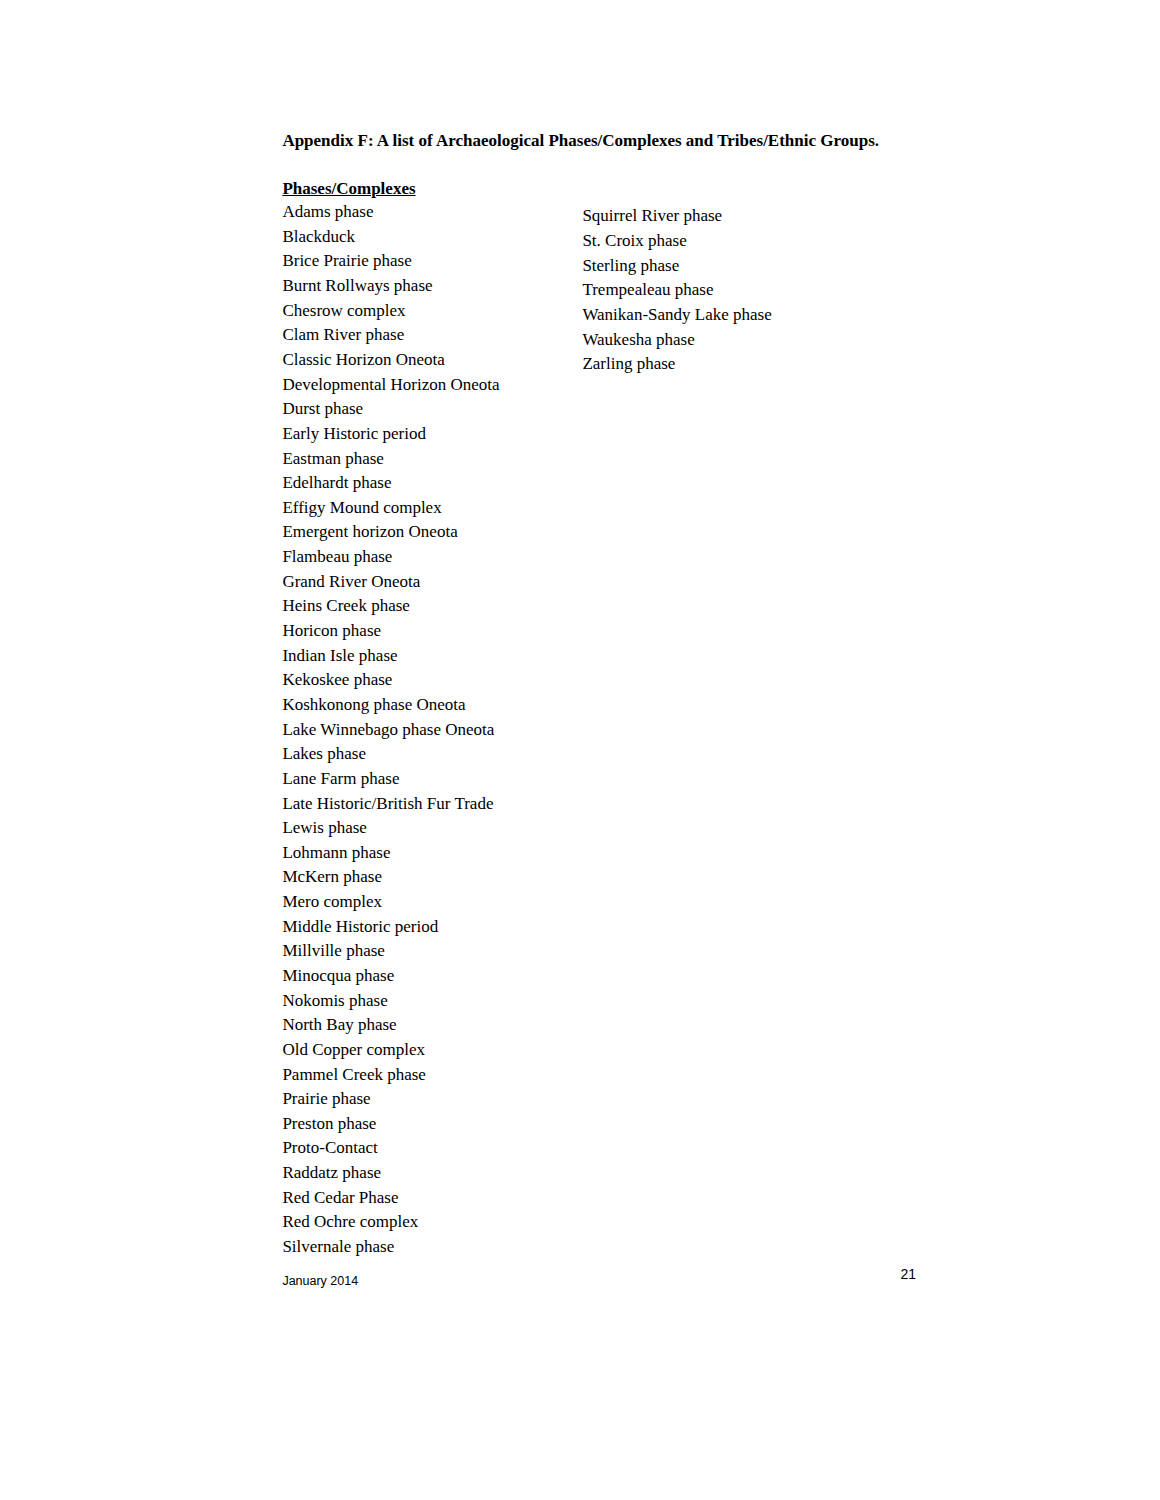Appendix F: A list of Archaeological Phases/Complexes and Tribes/Ethnic Groups.
Phases/Complexes
Adams phase
Blackduck
Brice Prairie phase
Burnt Rollways phase
Chesrow complex
Clam River phase
Classic Horizon Oneota
Developmental Horizon Oneota
Durst phase
Early Historic period
Eastman phase
Edelhardt phase
Effigy Mound complex
Emergent horizon Oneota
Flambeau phase
Grand River Oneota
Heins Creek phase
Horicon phase
Indian Isle phase
Kekoskee phase
Koshkonong phase Oneota
Lake Winnebago phase Oneota
Lakes phase
Lane Farm phase
Late Historic/British Fur Trade
Lewis phase
Lohmann phase
McKern phase
Mero complex
Middle Historic period
Millville phase
Minocqua phase
Nokomis phase
North Bay phase
Old Copper complex
Pammel Creek phase
Prairie phase
Preston phase
Proto-Contact
Raddatz phase
Red Cedar Phase
Red Ochre complex
Silvernale phase
Squirrel River phase
St. Croix phase
Sterling phase
Trempealeau phase
Wanikan-Sandy Lake phase
Waukesha phase
Zarling phase
January 2014 21